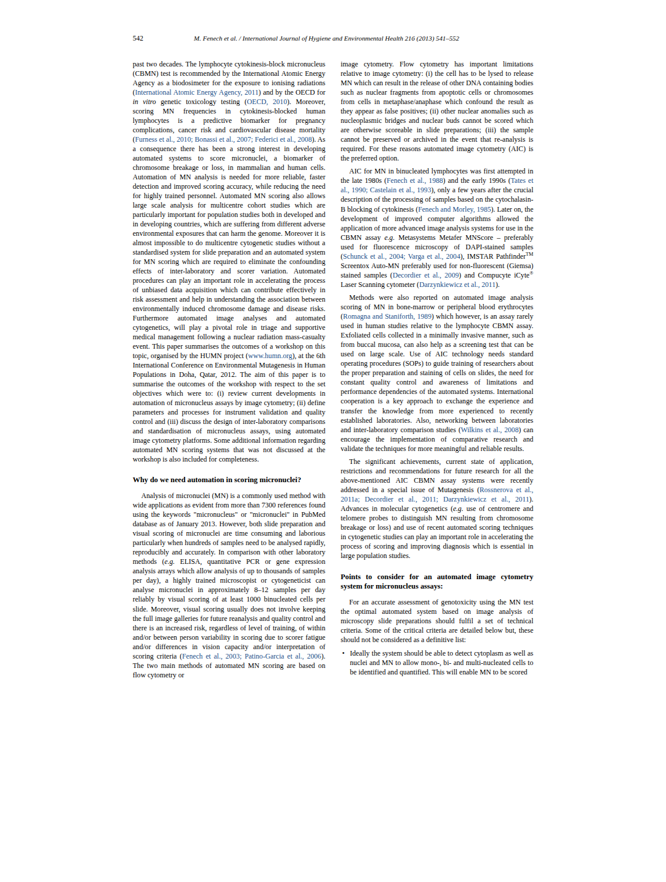542 M. Fenech et al. / International Journal of Hygiene and Environmental Health 216 (2013) 541–552
past two decades. The lymphocyte cytokinesis-block micronucleus (CBMN) test is recommended by the International Atomic Energy Agency as a biodosimeter for the exposure to ionising radiations (International Atomic Energy Agency, 2011) and by the OECD for in vitro genetic toxicology testing (OECD, 2010). Moreover, scoring MN frequencies in cytokinesis-blocked human lymphocytes is a predictive biomarker for pregnancy complications, cancer risk and cardiovascular disease mortality (Furness et al., 2010; Bonassi et al., 2007; Federici et al., 2008). As a consequence there has been a strong interest in developing automated systems to score micronuclei, a biomarker of chromosome breakage or loss, in mammalian and human cells. Automation of MN analysis is needed for more reliable, faster detection and improved scoring accuracy, while reducing the need for highly trained personnel. Automated MN scoring also allows large scale analysis for multicentre cohort studies which are particularly important for population studies both in developed and in developing countries, which are suffering from different adverse environmental exposures that can harm the genome. Moreover it is almost impossible to do multicentre cytogenetic studies without a standardised system for slide preparation and an automated system for MN scoring which are required to eliminate the confounding effects of inter-laboratory and scorer variation. Automated procedures can play an important role in accelerating the process of unbiased data acquisition which can contribute effectively in risk assessment and help in understanding the association between environmentally induced chromosome damage and disease risks. Furthermore automated image analyses and automated cytogenetics, will play a pivotal role in triage and supportive medical management following a nuclear radiation mass-casualty event. This paper summarises the outcomes of a workshop on this topic, organised by the HUMN project (www.humn.org), at the 6th International Conference on Environmental Mutagenesis in Human Populations in Doha, Qatar, 2012. The aim of this paper is to summarise the outcomes of the workshop with respect to the set objectives which were to: (i) review current developments in automation of micronucleus assays by image cytometry; (ii) define parameters and processes for instrument validation and quality control and (iii) discuss the design of inter-laboratory comparisons and standardisation of micronucleus assays, using automated image cytometry platforms. Some additional information regarding automated MN scoring systems that was not discussed at the workshop is also included for completeness.
Why do we need automation in scoring micronuclei?
Analysis of micronuclei (MN) is a commonly used method with wide applications as evident from more than 7300 references found using the keywords "micronucleus" or "micronuclei" in PubMed database as of January 2013. However, both slide preparation and visual scoring of micronuclei are time consuming and laborious particularly when hundreds of samples need to be analysed rapidly, reproducibly and accurately. In comparison with other laboratory methods (e.g. ELISA, quantitative PCR or gene expression analysis arrays which allow analysis of up to thousands of samples per day), a highly trained microscopist or cytogeneticist can analyse micronuclei in approximately 8–12 samples per day reliably by visual scoring of at least 1000 binucleated cells per slide. Moreover, visual scoring usually does not involve keeping the full image galleries for future reanalysis and quality control and there is an increased risk, regardless of level of training, of within and/or between person variability in scoring due to scorer fatigue and/or differences in vision capacity and/or interpretation of scoring criteria (Fenech et al., 2003; Patino-Garcia et al., 2006). The two main methods of automated MN scoring are based on flow cytometry or
image cytometry. Flow cytometry has important limitations relative to image cytometry: (i) the cell has to be lysed to release MN which can result in the release of other DNA containing bodies such as nuclear fragments from apoptotic cells or chromosomes from cells in metaphase/anaphase which confound the result as they appear as false positives; (ii) other nuclear anomalies such as nucleoplasmic bridges and nuclear buds cannot be scored which are otherwise scoreable in slide preparations; (iii) the sample cannot be preserved or archived in the event that re-analysis is required. For these reasons automated image cytometry (AIC) is the preferred option.
AIC for MN in binucleated lymphocytes was first attempted in the late 1980s (Fenech et al., 1988) and the early 1990s (Tates et al., 1990; Castelain et al., 1993), only a few years after the crucial description of the processing of samples based on the cytochalasin-B blocking of cytokinesis (Fenech and Morley, 1985). Later on, the development of improved computer algorithms allowed the application of more advanced image analysis systems for use in the CBMN assay e.g. Metasystems Metafer MNScore – preferably used for fluorescence microscopy of DAPI-stained samples (Schunck et al., 2004; Varga et al., 2004), IMSTAR PathfinderTM Screentox Auto-MN preferably used for non-fluorescent (Giemsa) stained samples (Decordier et al., 2009) and Compucyte iCyte® Laser Scanning cytometer (Darzynkiewicz et al., 2011).
Methods were also reported on automated image analysis scoring of MN in bone-marrow or peripheral blood erythrocytes (Romagna and Staniforth, 1989) which however, is an assay rarely used in human studies relative to the lymphocyte CBMN assay. Exfoliated cells collected in a minimally invasive manner, such as from buccal mucosa, can also help as a screening test that can be used on large scale. Use of AIC technology needs standard operating procedures (SOPs) to guide training of researchers about the proper preparation and staining of cells on slides, the need for constant quality control and awareness of limitations and performance dependencies of the automated systems. International cooperation is a key approach to exchange the experience and transfer the knowledge from more experienced to recently established laboratories. Also, networking between laboratories and inter-laboratory comparison studies (Wilkins et al., 2008) can encourage the implementation of comparative research and validate the techniques for more meaningful and reliable results.
The significant achievements, current state of application, restrictions and recommendations for future research for all the above-mentioned AIC CBMN assay systems were recently addressed in a special issue of Mutagenesis (Rossnerova et al., 2011a; Decordier et al., 2011; Darzynkiewicz et al., 2011). Advances in molecular cytogenetics (e.g. use of centromere and telomere probes to distinguish MN resulting from chromosome breakage or loss) and use of recent automated scoring techniques in cytogenetic studies can play an important role in accelerating the process of scoring and improving diagnosis which is essential in large population studies.
Points to consider for an automated image cytometry system for micronucleus assays:
For an accurate assessment of genotoxicity using the MN test the optimal automated system based on image analysis of microscopy slide preparations should fulfil a set of technical criteria. Some of the critical criteria are detailed below but, these should not be considered as a definitive list:
Ideally the system should be able to detect cytoplasm as well as nuclei and MN to allow mono-, bi- and multi-nucleated cells to be identified and quantified. This will enable MN to be scored